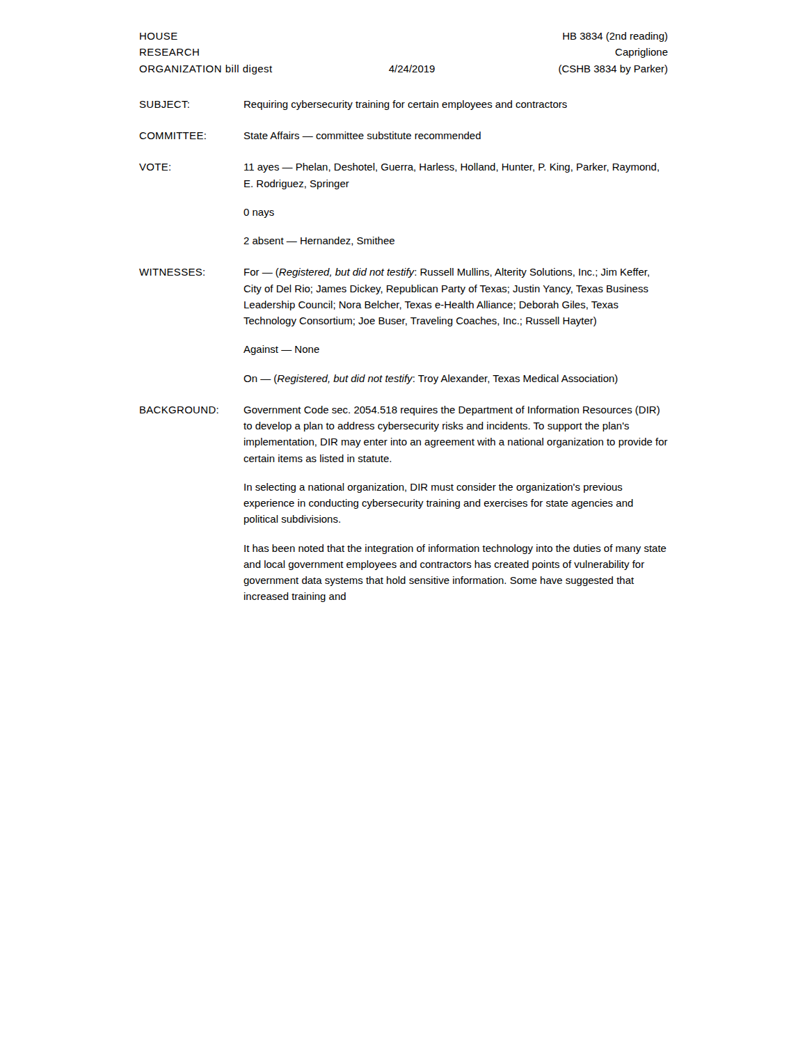HOUSE
RESEARCH
ORGANIZATION bill digest
4/24/2019
HB 3834 (2nd reading)
Capriglione
(CSHB 3834 by Parker)
SUBJECT:
Requiring cybersecurity training for certain employees and contractors
COMMITTEE:
State Affairs — committee substitute recommended
VOTE:
11 ayes — Phelan, Deshotel, Guerra, Harless, Holland, Hunter, P. King, Parker, Raymond, E. Rodriguez, Springer
0 nays
2 absent — Hernandez, Smithee
WITNESSES:
For — (Registered, but did not testify: Russell Mullins, Alterity Solutions, Inc.; Jim Keffer, City of Del Rio; James Dickey, Republican Party of Texas; Justin Yancy, Texas Business Leadership Council; Nora Belcher, Texas e-Health Alliance; Deborah Giles, Texas Technology Consortium; Joe Buser, Traveling Coaches, Inc.; Russell Hayter)
Against — None
On — (Registered, but did not testify: Troy Alexander, Texas Medical Association)
BACKGROUND:
Government Code sec. 2054.518 requires the Department of Information Resources (DIR) to develop a plan to address cybersecurity risks and incidents. To support the plan's implementation, DIR may enter into an agreement with a national organization to provide for certain items as listed in statute.
In selecting a national organization, DIR must consider the organization's previous experience in conducting cybersecurity training and exercises for state agencies and political subdivisions.
It has been noted that the integration of information technology into the duties of many state and local government employees and contractors has created points of vulnerability for government data systems that hold sensitive information. Some have suggested that increased training and